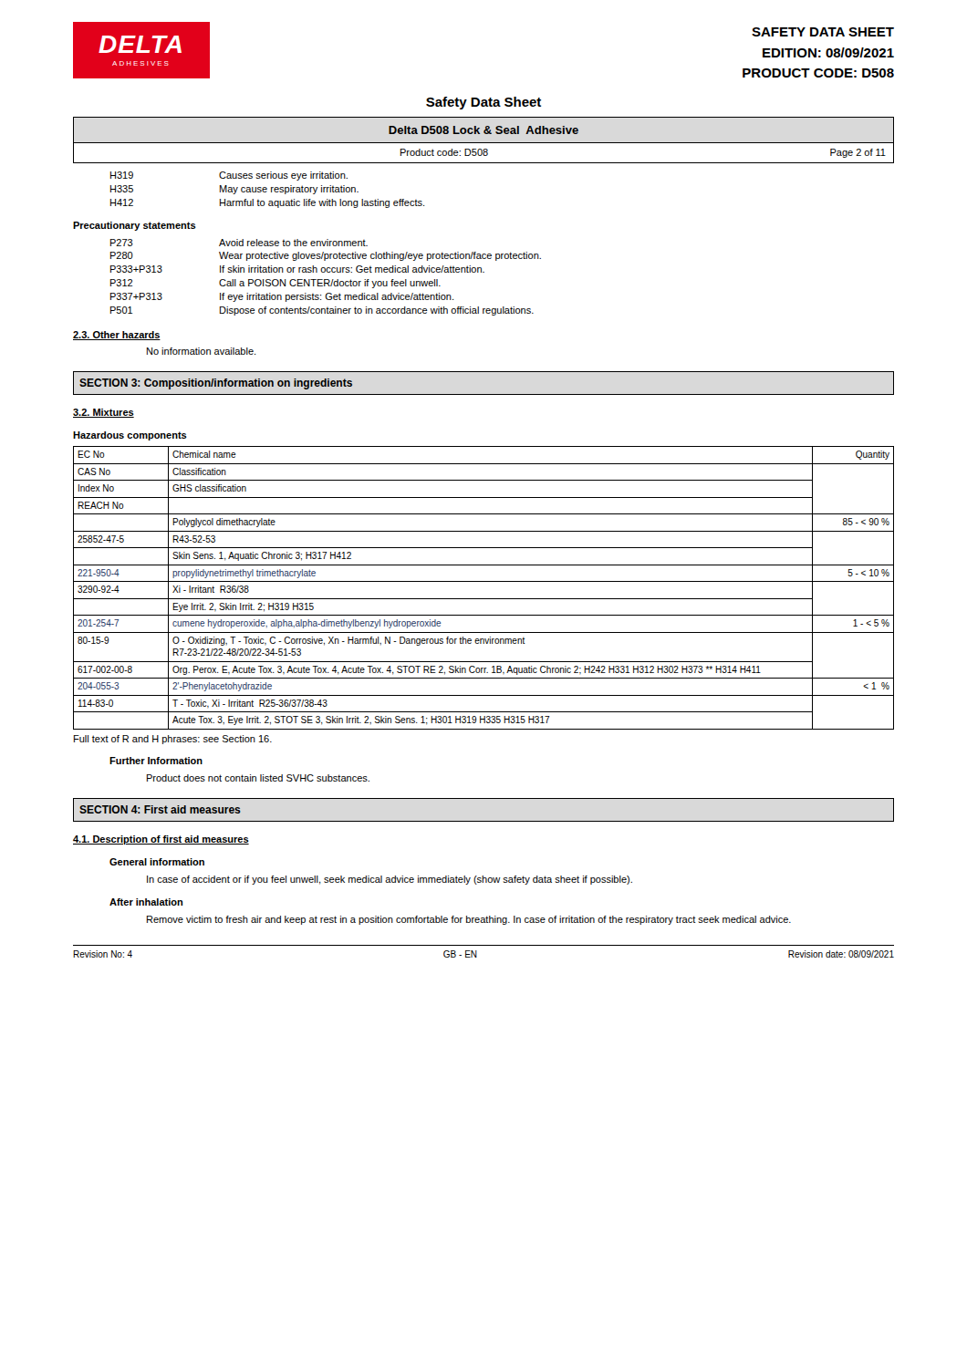DELTA
ADHESIVES
SAFETY DATA SHEET
EDITION: 08/09/2021
PRODUCT CODE: D508
Safety Data Sheet
Delta D508 Lock & Seal Adhesive
Product code: D508
Page 2 of 11
H319
Causes serious eye irritation.
H335
May cause respiratory irritation.
H412
Harmful to aquatic life with long lasting effects.
Precautionary statements
P273
Avoid release to the environment.
P280
Wear protective gloves/protective clothing/eye protection/face protection.
P333+P313
If skin irritation or rash occurs: Get medical advice/attention.
P312
Call a POISON CENTER/doctor if you feel unwell.
P337+P313
If eye irritation persists: Get medical advice/attention.
P501
Dispose of contents/container to in accordance with official regulations.
2.3. Other hazards
No information available.
SECTION 3: Composition/information on ingredients
3.2. Mixtures
Hazardous components
| EC No | Chemical name | Quantity |
| CAS No | Classification | |
| Index No | GHS classification |
| REACH No | |
| | Polyglycol dimethacrylate | 85 - < 90 % |
| 25852-47-5 | R43-52-53 | |
| | Skin Sens. 1, Aquatic Chronic 3; H317 H412 |
| 221-950-4 | propylidynetrimethyl trimethacrylate | 5 - < 10 % |
| 3290-92-4 | Xi - Irritant R36/38 | |
| | Eye Irrit. 2, Skin Irrit. 2; H319 H315 |
| 201-254-7 | cumene hydroperoxide, alpha,alpha-dimethylbenzyl hydroperoxide | 1 - < 5 % |
| 80-15-9 | O - Oxidizing, T - Toxic, C - Corrosive, Xn - Harmful, N - Dangerous for the environment R7-23-21/22-48/20/22-34-51-53 | |
| 617-002-00-8 | Org. Perox. E, Acute Tox. 3, Acute Tox. 4, Acute Tox. 4, STOT RE 2, Skin Corr. 1B, Aquatic Chronic 2; H242 H331 H312 H302 H373 ** H314 H411 |
| 204-055-3 | 2'-Phenylacetohydrazide | < 1 % |
| 114-83-0 | T - Toxic, Xi - Irritant R25-36/37/38-43 | |
| | Acute Tox. 3, Eye Irrit. 2, STOT SE 3, Skin Irrit. 2, Skin Sens. 1; H301 H319 H335 H315 H317 |
Full text of R and H phrases: see Section 16.
Further Information
Product does not contain listed SVHC substances.
SECTION 4: First aid measures
4.1. Description of first aid measures
General information
In case of accident or if you feel unwell, seek medical advice immediately (show safety data sheet if possible).
After inhalation
Remove victim to fresh air and keep at rest in a position comfortable for breathing. In case of irritation of the respiratory tract seek medical advice.
Revision No: 4
GB - EN
Revision date: 08/09/2021